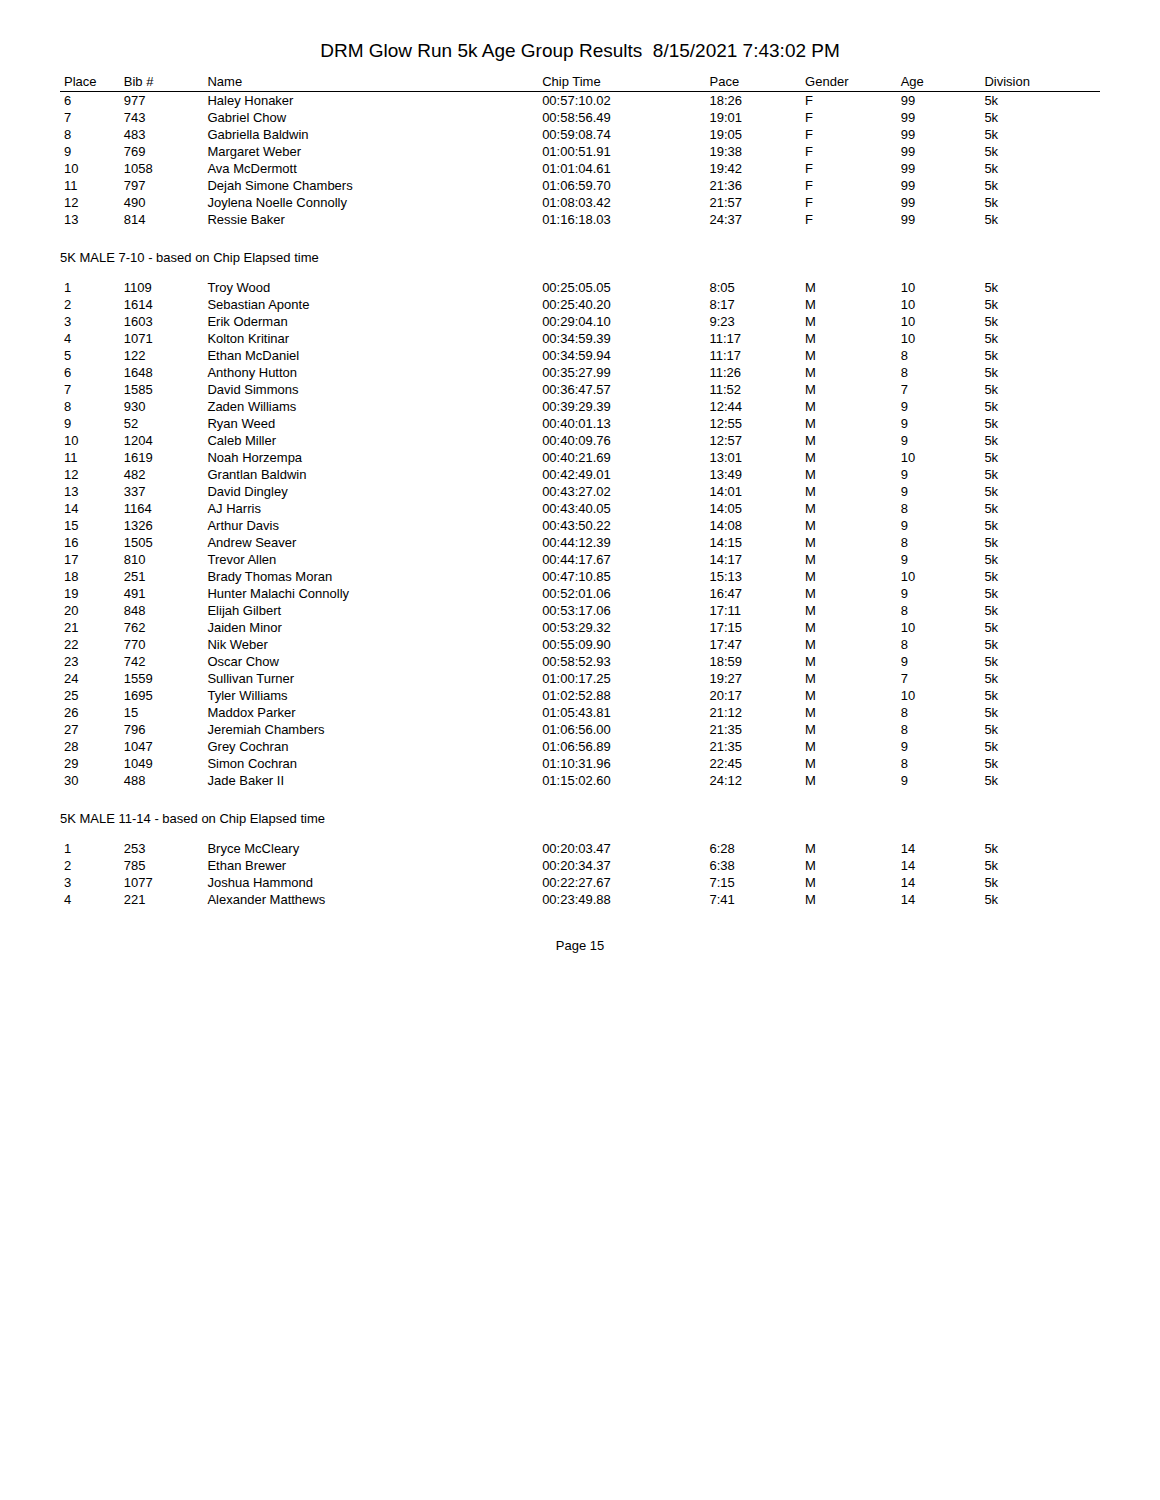DRM Glow Run 5k Age Group Results 8/15/2021 7:43:02 PM
| Place | Bib # | Name | Chip Time | Pace | Gender | Age | Division |
| --- | --- | --- | --- | --- | --- | --- | --- |
| 6 | 977 | Haley Honaker | 00:57:10.02 | 18:26 | F | 99 | 5k |
| 7 | 743 | Gabriel Chow | 00:58:56.49 | 19:01 | F | 99 | 5k |
| 8 | 483 | Gabriella Baldwin | 00:59:08.74 | 19:05 | F | 99 | 5k |
| 9 | 769 | Margaret Weber | 01:00:51.91 | 19:38 | F | 99 | 5k |
| 10 | 1058 | Ava McDermott | 01:01:04.61 | 19:42 | F | 99 | 5k |
| 11 | 797 | Dejah Simone Chambers | 01:06:59.70 | 21:36 | F | 99 | 5k |
| 12 | 490 | Joylena Noelle Connolly | 01:08:03.42 | 21:57 | F | 99 | 5k |
| 13 | 814 | Ressie Baker | 01:16:18.03 | 24:37 | F | 99 | 5k |
5K MALE 7-10 - based on Chip Elapsed time
| 1 | 1109 | Troy Wood | 00:25:05.05 | 8:05 | M | 10 | 5k |
| 2 | 1614 | Sebastian Aponte | 00:25:40.20 | 8:17 | M | 10 | 5k |
| 3 | 1603 | Erik Oderman | 00:29:04.10 | 9:23 | M | 10 | 5k |
| 4 | 1071 | Kolton Kritinar | 00:34:59.39 | 11:17 | M | 10 | 5k |
| 5 | 122 | Ethan McDaniel | 00:34:59.94 | 11:17 | M | 8 | 5k |
| 6 | 1648 | Anthony Hutton | 00:35:27.99 | 11:26 | M | 8 | 5k |
| 7 | 1585 | David Simmons | 00:36:47.57 | 11:52 | M | 7 | 5k |
| 8 | 930 | Zaden Williams | 00:39:29.39 | 12:44 | M | 9 | 5k |
| 9 | 52 | Ryan Weed | 00:40:01.13 | 12:55 | M | 9 | 5k |
| 10 | 1204 | Caleb Miller | 00:40:09.76 | 12:57 | M | 9 | 5k |
| 11 | 1619 | Noah Horzempa | 00:40:21.69 | 13:01 | M | 10 | 5k |
| 12 | 482 | Grantlan Baldwin | 00:42:49.01 | 13:49 | M | 9 | 5k |
| 13 | 337 | David Dingley | 00:43:27.02 | 14:01 | M | 9 | 5k |
| 14 | 1164 | AJ Harris | 00:43:40.05 | 14:05 | M | 8 | 5k |
| 15 | 1326 | Arthur Davis | 00:43:50.22 | 14:08 | M | 9 | 5k |
| 16 | 1505 | Andrew Seaver | 00:44:12.39 | 14:15 | M | 8 | 5k |
| 17 | 810 | Trevor Allen | 00:44:17.67 | 14:17 | M | 9 | 5k |
| 18 | 251 | Brady Thomas Moran | 00:47:10.85 | 15:13 | M | 10 | 5k |
| 19 | 491 | Hunter Malachi Connolly | 00:52:01.06 | 16:47 | M | 9 | 5k |
| 20 | 848 | Elijah Gilbert | 00:53:17.06 | 17:11 | M | 8 | 5k |
| 21 | 762 | Jaiden Minor | 00:53:29.32 | 17:15 | M | 10 | 5k |
| 22 | 770 | Nik Weber | 00:55:09.90 | 17:47 | M | 8 | 5k |
| 23 | 742 | Oscar Chow | 00:58:52.93 | 18:59 | M | 9 | 5k |
| 24 | 1559 | Sullivan Turner | 01:00:17.25 | 19:27 | M | 7 | 5k |
| 25 | 1695 | Tyler Williams | 01:02:52.88 | 20:17 | M | 10 | 5k |
| 26 | 15 | Maddox Parker | 01:05:43.81 | 21:12 | M | 8 | 5k |
| 27 | 796 | Jeremiah Chambers | 01:06:56.00 | 21:35 | M | 8 | 5k |
| 28 | 1047 | Grey Cochran | 01:06:56.89 | 21:35 | M | 9 | 5k |
| 29 | 1049 | Simon Cochran | 01:10:31.96 | 22:45 | M | 8 | 5k |
| 30 | 488 | Jade Baker II | 01:15:02.60 | 24:12 | M | 9 | 5k |
5K MALE 11-14 - based on Chip Elapsed time
| 1 | 253 | Bryce McCleary | 00:20:03.47 | 6:28 | M | 14 | 5k |
| 2 | 785 | Ethan Brewer | 00:20:34.37 | 6:38 | M | 14 | 5k |
| 3 | 1077 | Joshua Hammond | 00:22:27.67 | 7:15 | M | 14 | 5k |
| 4 | 221 | Alexander Matthews | 00:23:49.88 | 7:41 | M | 14 | 5k |
Page 15